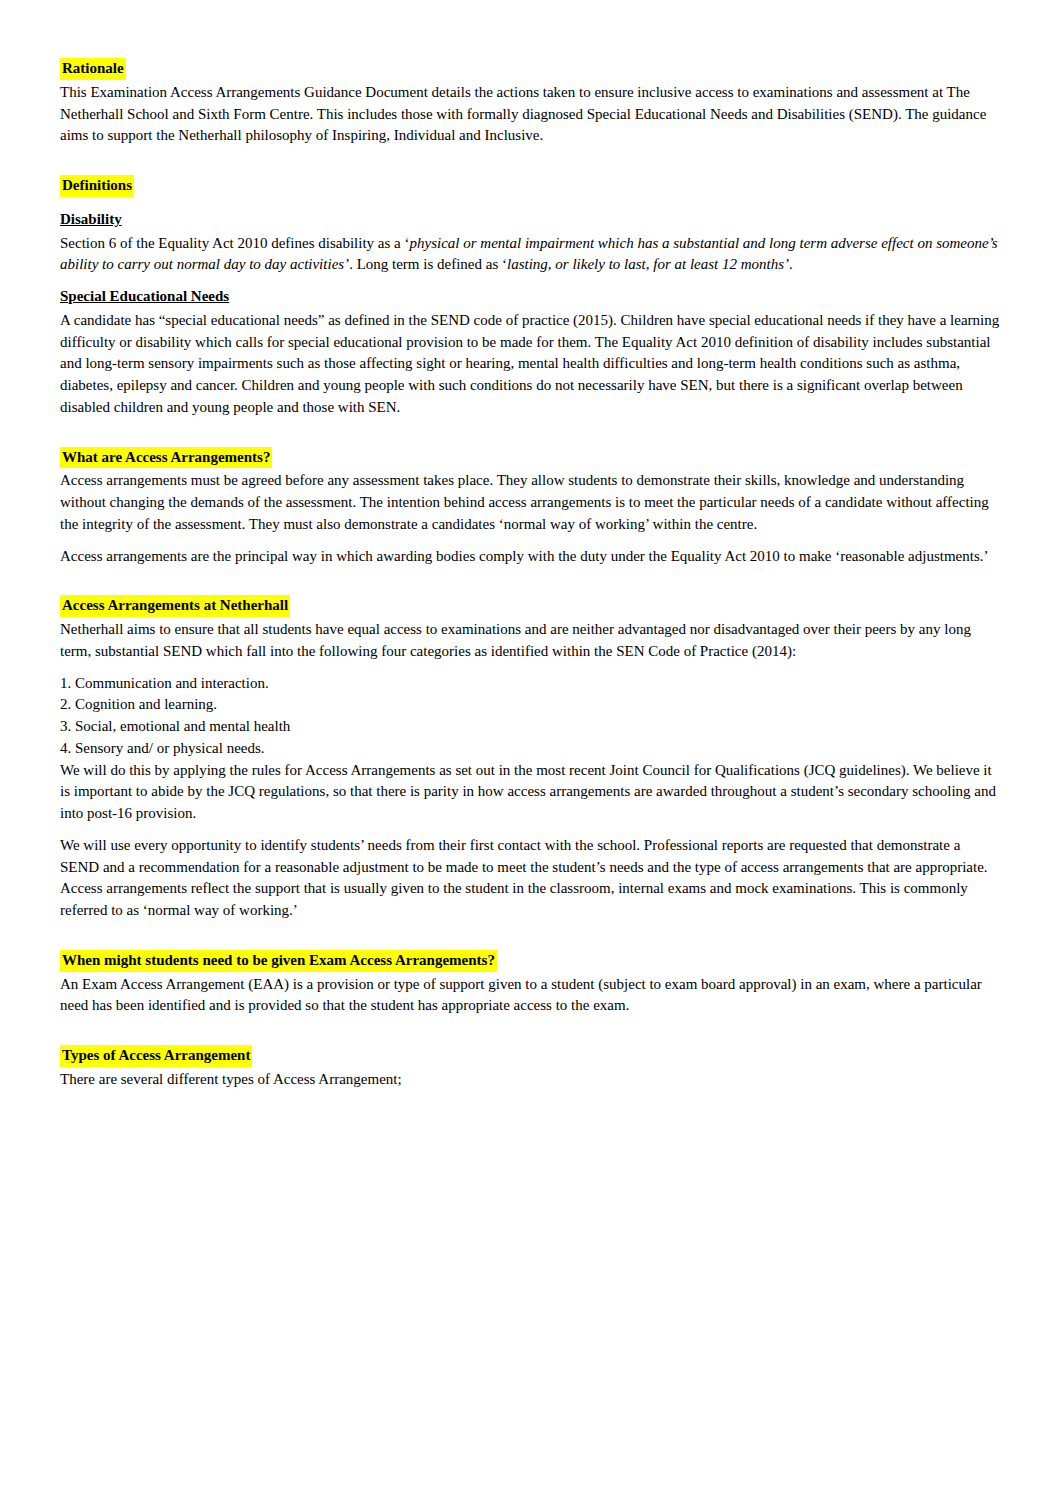Rationale
This Examination Access Arrangements Guidance Document details the actions taken to ensure inclusive access to examinations and assessment at The Netherhall School and Sixth Form Centre. This includes those with formally diagnosed Special Educational Needs and Disabilities (SEND). The guidance aims to support the Netherhall philosophy of Inspiring, Individual and Inclusive.
Definitions
Disability
Section 6 of the Equality Act 2010 defines disability as a ‘physical or mental impairment which has a substantial and long term adverse effect on someone’s ability to carry out normal day to day activities’. Long term is defined as ‘lasting, or likely to last, for at least 12 months’.
Special Educational Needs
A candidate has “special educational needs” as defined in the SEND code of practice (2015). Children have special educational needs if they have a learning difficulty or disability which calls for special educational provision to be made for them. The Equality Act 2010 definition of disability includes substantial and long-term sensory impairments such as those affecting sight or hearing, mental health difficulties and long-term health conditions such as asthma, diabetes, epilepsy and cancer. Children and young people with such conditions do not necessarily have SEN, but there is a significant overlap between disabled children and young people and those with SEN.
What are Access Arrangements?
Access arrangements must be agreed before any assessment takes place. They allow students to demonstrate their skills, knowledge and understanding without changing the demands of the assessment. The intention behind access arrangements is to meet the particular needs of a candidate without affecting the integrity of the assessment. They must also demonstrate a candidates ‘normal way of working’ within the centre.
Access arrangements are the principal way in which awarding bodies comply with the duty under the Equality Act 2010 to make ‘reasonable adjustments.’
Access Arrangements at Netherhall
Netherhall aims to ensure that all students have equal access to examinations and are neither advantaged nor disadvantaged over their peers by any long term, substantial SEND which fall into the following four categories as identified within the SEN Code of Practice (2014):
1. Communication and interaction.
2. Cognition and learning.
3. Social, emotional and mental health
4. Sensory and/ or physical needs.
We will do this by applying the rules for Access Arrangements as set out in the most recent Joint Council for Qualifications (JCQ guidelines). We believe it is important to abide by the JCQ regulations, so that there is parity in how access arrangements are awarded throughout a student’s secondary schooling and into post-16 provision.
We will use every opportunity to identify students’ needs from their first contact with the school. Professional reports are requested that demonstrate a SEND and a recommendation for a reasonable adjustment to be made to meet the student’s needs and the type of access arrangements that are appropriate. Access arrangements reflect the support that is usually given to the student in the classroom, internal exams and mock examinations. This is commonly referred to as ‘normal way of working.’
When might students need to be given Exam Access Arrangements?
An Exam Access Arrangement (EAA) is a provision or type of support given to a student (subject to exam board approval) in an exam, where a particular need has been identified and is provided so that the student has appropriate access to the exam.
Types of Access Arrangement
There are several different types of Access Arrangement;